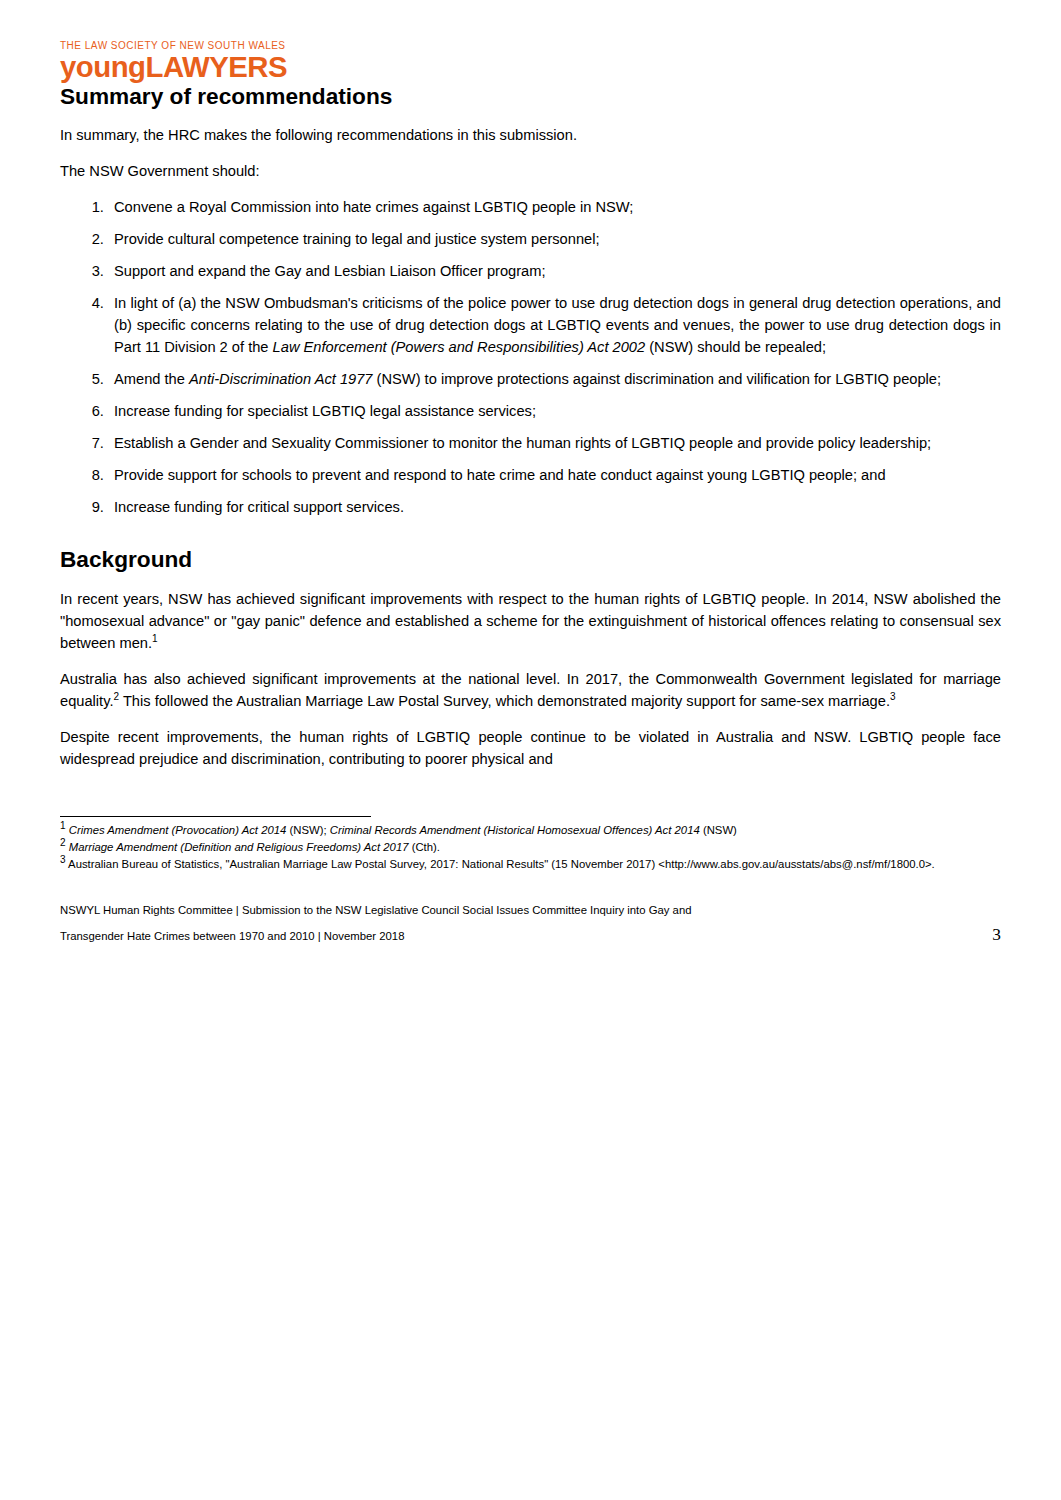THE LAW SOCIETY OF NEW SOUTH WALES
young LAWYERS
Summary of recommendations
In summary, the HRC makes the following recommendations in this submission.
The NSW Government should:
Convene a Royal Commission into hate crimes against LGBTIQ people in NSW;
Provide cultural competence training to legal and justice system personnel;
Support and expand the Gay and Lesbian Liaison Officer program;
In light of (a) the NSW Ombudsman's criticisms of the police power to use drug detection dogs in general drug detection operations, and (b) specific concerns relating to the use of drug detection dogs at LGBTIQ events and venues, the power to use drug detection dogs in Part 11 Division 2 of the Law Enforcement (Powers and Responsibilities) Act 2002 (NSW) should be repealed;
Amend the Anti-Discrimination Act 1977 (NSW) to improve protections against discrimination and vilification for LGBTIQ people;
Increase funding for specialist LGBTIQ legal assistance services;
Establish a Gender and Sexuality Commissioner to monitor the human rights of LGBTIQ people and provide policy leadership;
Provide support for schools to prevent and respond to hate crime and hate conduct against young LGBTIQ people; and
Increase funding for critical support services.
Background
In recent years, NSW has achieved significant improvements with respect to the human rights of LGBTIQ people. In 2014, NSW abolished the "homosexual advance" or "gay panic" defence and established a scheme for the extinguishment of historical offences relating to consensual sex between men.1
Australia has also achieved significant improvements at the national level. In 2017, the Commonwealth Government legislated for marriage equality.2 This followed the Australian Marriage Law Postal Survey, which demonstrated majority support for same-sex marriage.3
Despite recent improvements, the human rights of LGBTIQ people continue to be violated in Australia and NSW. LGBTIQ people face widespread prejudice and discrimination, contributing to poorer physical and
1 Crimes Amendment (Provocation) Act 2014 (NSW); Criminal Records Amendment (Historical Homosexual Offences) Act 2014 (NSW)
2 Marriage Amendment (Definition and Religious Freedoms) Act 2017 (Cth).
3 Australian Bureau of Statistics, "Australian Marriage Law Postal Survey, 2017: National Results" (15 November 2017) <http://www.abs.gov.au/ausstats/abs@.nsf/mf/1800.0>.
NSWYL Human Rights Committee | Submission to the NSW Legislative Council Social Issues Committee Inquiry into Gay and
Transgender Hate Crimes between 1970 and 2010 | November 2018 3